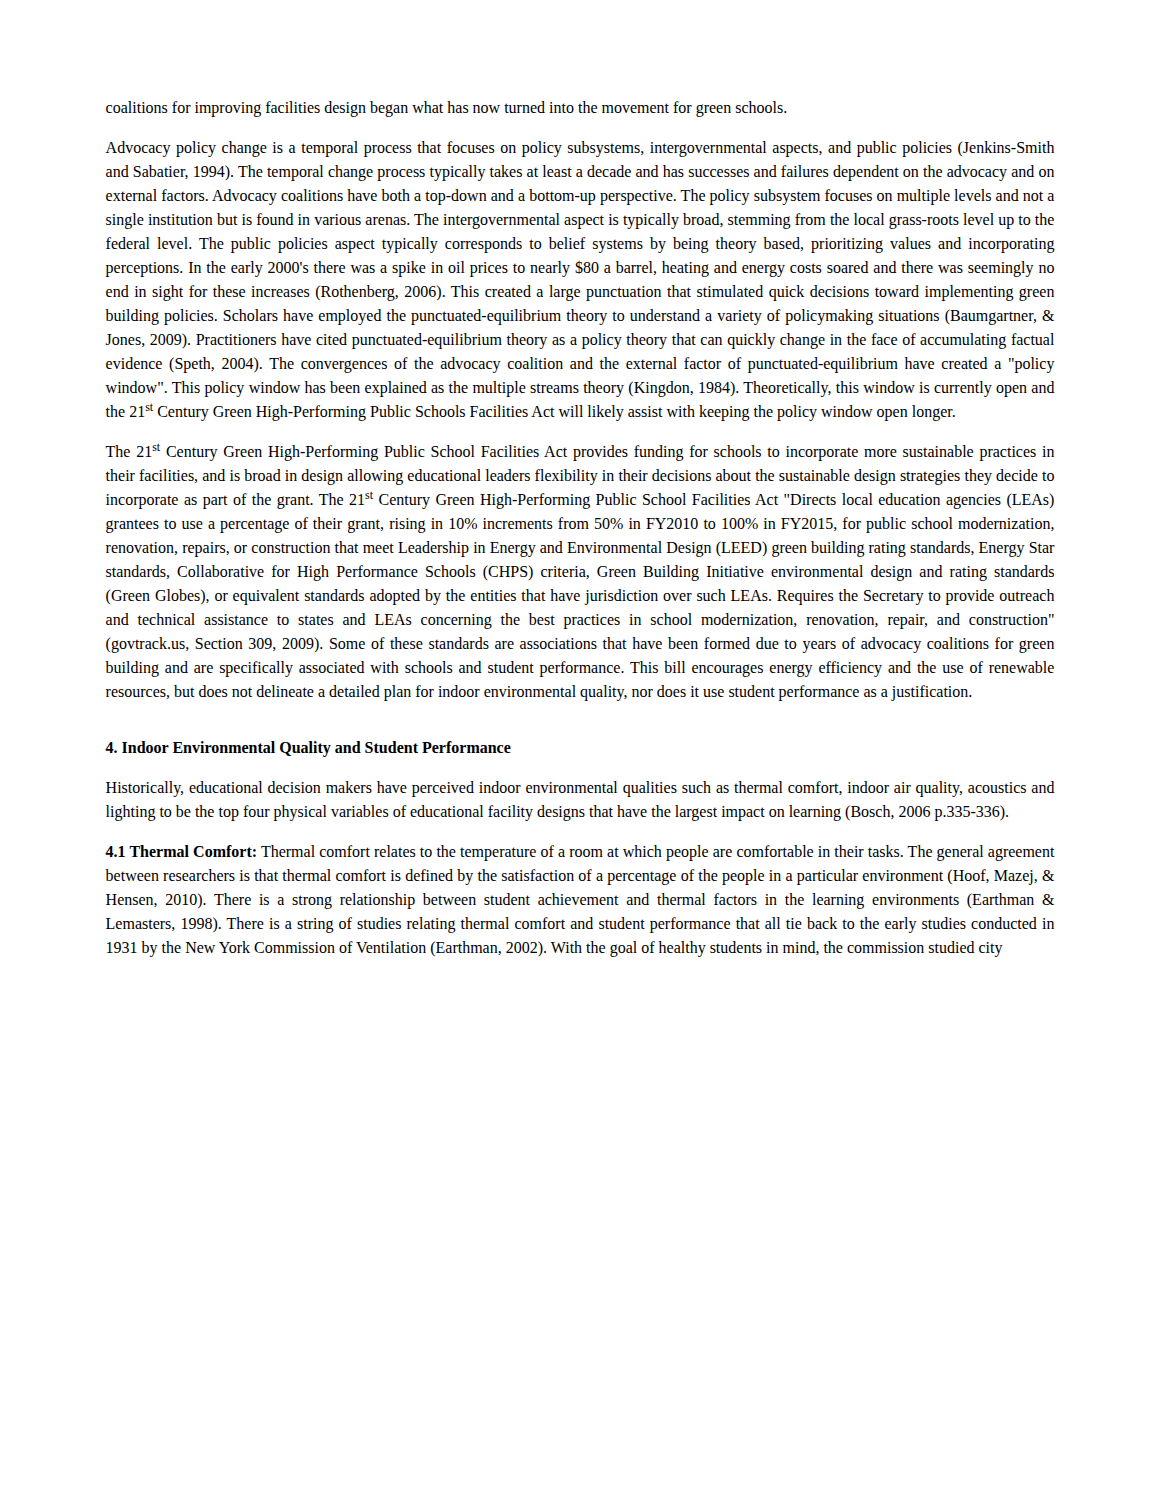coalitions for improving facilities design began what has now turned into the movement for green schools.
Advocacy policy change is a temporal process that focuses on policy subsystems, intergovernmental aspects, and public policies (Jenkins-Smith and Sabatier, 1994). The temporal change process typically takes at least a decade and has successes and failures dependent on the advocacy and on external factors. Advocacy coalitions have both a top-down and a bottom-up perspective. The policy subsystem focuses on multiple levels and not a single institution but is found in various arenas. The intergovernmental aspect is typically broad, stemming from the local grass-roots level up to the federal level. The public policies aspect typically corresponds to belief systems by being theory based, prioritizing values and incorporating perceptions. In the early 2000's there was a spike in oil prices to nearly $80 a barrel, heating and energy costs soared and there was seemingly no end in sight for these increases (Rothenberg, 2006). This created a large punctuation that stimulated quick decisions toward implementing green building policies. Scholars have employed the punctuated-equilibrium theory to understand a variety of policymaking situations (Baumgartner, & Jones, 2009). Practitioners have cited punctuated-equilibrium theory as a policy theory that can quickly change in the face of accumulating factual evidence (Speth, 2004). The convergences of the advocacy coalition and the external factor of punctuated-equilibrium have created a "policy window". This policy window has been explained as the multiple streams theory (Kingdon, 1984). Theoretically, this window is currently open and the 21st Century Green High-Performing Public Schools Facilities Act will likely assist with keeping the policy window open longer.
The 21st Century Green High-Performing Public School Facilities Act provides funding for schools to incorporate more sustainable practices in their facilities, and is broad in design allowing educational leaders flexibility in their decisions about the sustainable design strategies they decide to incorporate as part of the grant. The 21st Century Green High-Performing Public School Facilities Act "Directs local education agencies (LEAs) grantees to use a percentage of their grant, rising in 10% increments from 50% in FY2010 to 100% in FY2015, for public school modernization, renovation, repairs, or construction that meet Leadership in Energy and Environmental Design (LEED) green building rating standards, Energy Star standards, Collaborative for High Performance Schools (CHPS) criteria, Green Building Initiative environmental design and rating standards (Green Globes), or equivalent standards adopted by the entities that have jurisdiction over such LEAs. Requires the Secretary to provide outreach and technical assistance to states and LEAs concerning the best practices in school modernization, renovation, repair, and construction" (govtrack.us, Section 309, 2009). Some of these standards are associations that have been formed due to years of advocacy coalitions for green building and are specifically associated with schools and student performance. This bill encourages energy efficiency and the use of renewable resources, but does not delineate a detailed plan for indoor environmental quality, nor does it use student performance as a justification.
4. Indoor Environmental Quality and Student Performance
Historically, educational decision makers have perceived indoor environmental qualities such as thermal comfort, indoor air quality, acoustics and lighting to be the top four physical variables of educational facility designs that have the largest impact on learning (Bosch, 2006 p.335-336).
4.1 Thermal Comfort: Thermal comfort relates to the temperature of a room at which people are comfortable in their tasks. The general agreement between researchers is that thermal comfort is defined by the satisfaction of a percentage of the people in a particular environment (Hoof, Mazej, & Hensen, 2010). There is a strong relationship between student achievement and thermal factors in the learning environments (Earthman & Lemasters, 1998). There is a string of studies relating thermal comfort and student performance that all tie back to the early studies conducted in 1931 by the New York Commission of Ventilation (Earthman, 2002). With the goal of healthy students in mind, the commission studied city